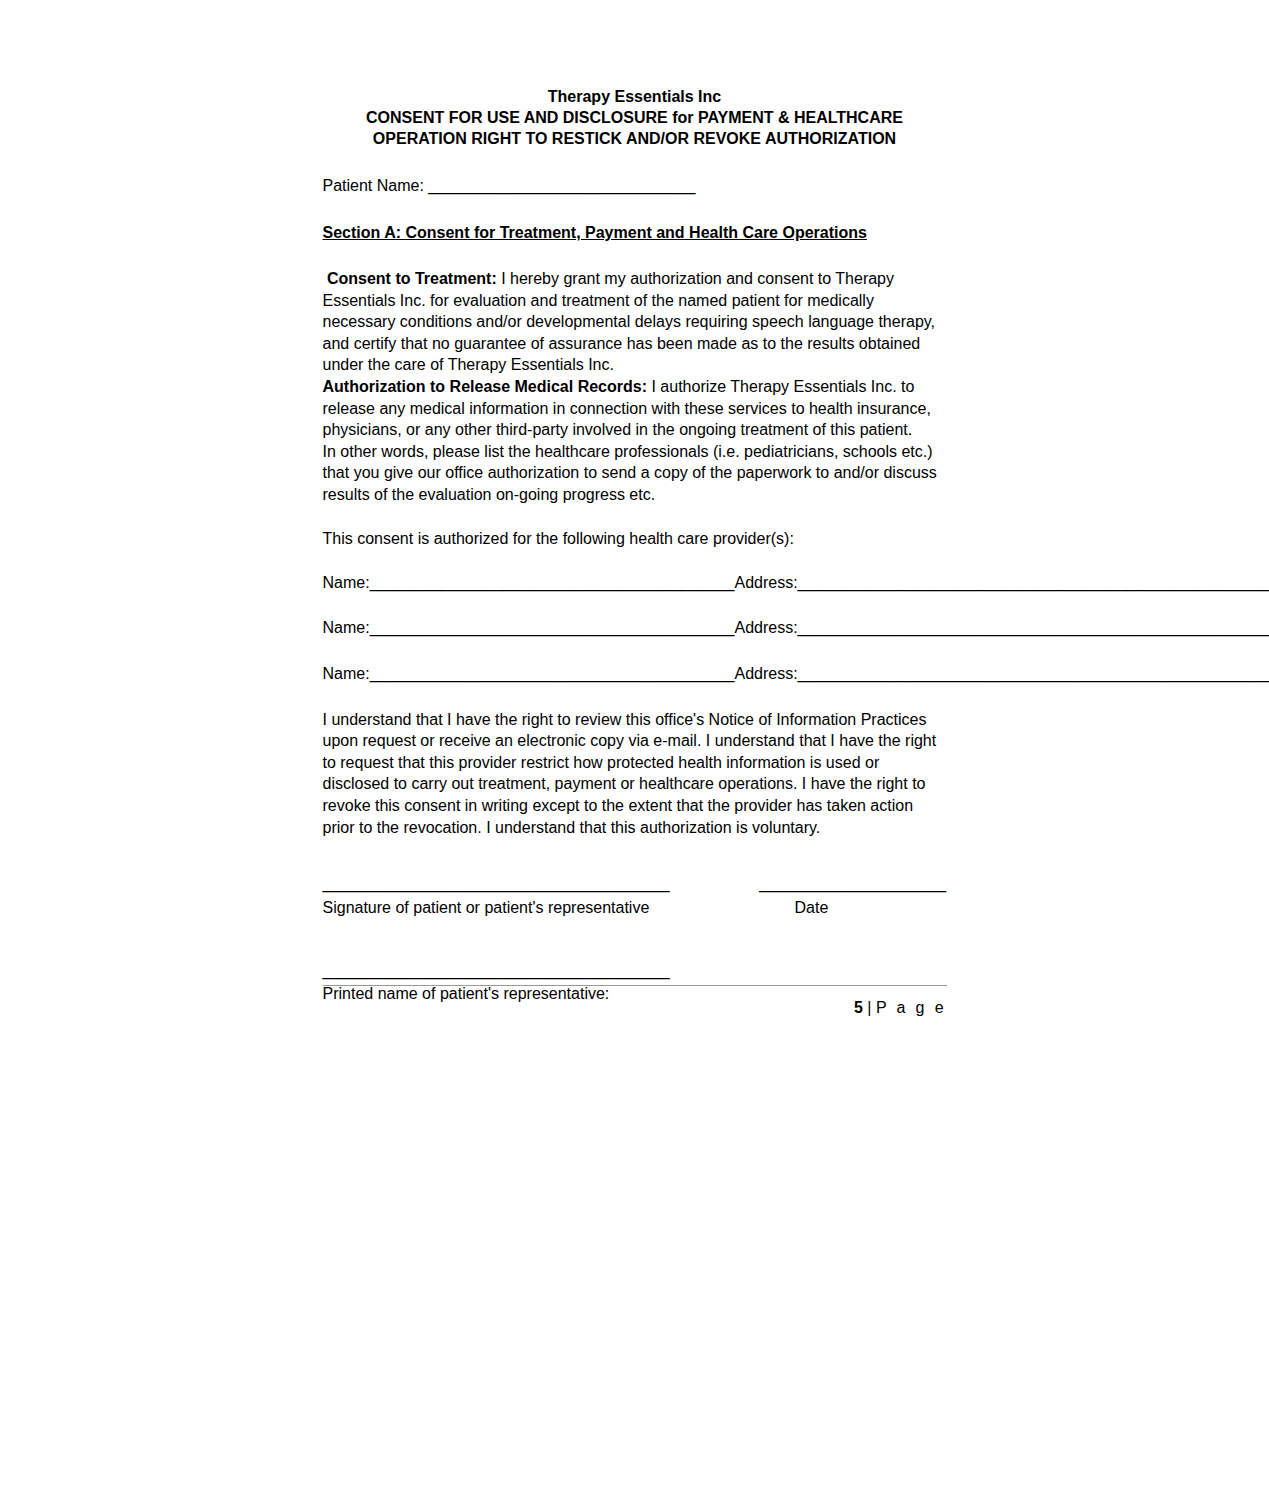Therapy Essentials Inc
CONSENT FOR USE AND DISCLOSURE for PAYMENT & HEALTHCARE OPERATION RIGHT TO RESTICK AND/OR REVOKE AUTHORIZATION
Patient Name: ______________________________
Section A: Consent for Treatment, Payment and Health Care Operations
Consent to Treatment: I hereby grant my authorization and consent to Therapy Essentials Inc. for evaluation and treatment of the named patient for medically necessary conditions and/or developmental delays requiring speech language therapy, and certify that no guarantee of assurance has been made as to the results obtained under the care of Therapy Essentials Inc.
Authorization to Release Medical Records: I authorize Therapy Essentials Inc. to release any medical information in connection with these services to health insurance, physicians, or any other third-party involved in the ongoing treatment of this patient.
In other words, please list the healthcare professionals (i.e. pediatricians, schools etc.) that you give our office authorization to send a copy of the paperwork to and/or discuss results of the evaluation on-going progress etc.
This consent is authorized for the following health care provider(s):
Name:_________________________________________Address:_______________________________________________________
Name:_________________________________________Address:_______________________________________________________
Name:_________________________________________Address:_______________________________________________________
I understand that I have the right to review this office's Notice of Information Practices upon request or receive an electronic copy via e-mail. I understand that I have the right to request that this provider restrict how protected health information is used or disclosed to carry out treatment, payment or healthcare operations. I have the right to revoke this consent in writing except to the extent that the provider has taken action prior to the revocation. I understand that this authorization is voluntary.
_______________________________________
Signature of patient or patient's representative
_____________________
Date
_______________________________________
Printed name of patient's representative:
5 | P a g e